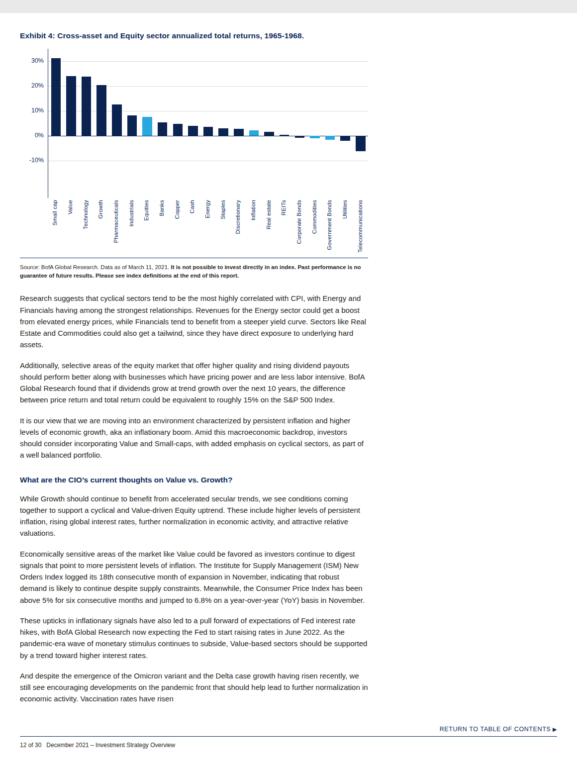Exhibit 4: Cross-asset and Equity sector annualized total returns, 1965-1968.
30% 20% 10% 0% -10%
Small cap
Value
Technology
Growth
Pharmaceuticals
Industrials
Equities
Banks
Copper
Cash
Energy
Staples
Discretionary
Inflation
Real estate
REITs
Corporate Bonds
Commodities
Government Bonds
Utilities
Telecommunications
Source: BofA Global Research. Data as of March 11, 2021. It is not possible to invest directly in an index. Past performance is no guarantee of future results. Please see index definitions at the end of this report.
Research suggests that cyclical sectors tend to be the most highly correlated with CPI, with Energy and Financials having among the strongest relationships. Revenues for the Energy sector could get a boost from elevated energy prices, while Financials tend to benefit from a steeper yield curve. Sectors like Real Estate and Commodities could also get a tailwind, since they have direct exposure to underlying hard assets.
Additionally, selective areas of the equity market that offer higher quality and rising dividend payouts should perform better along with businesses which have pricing power and are less labor intensive. BofA Global Research found that if dividends grow at trend growth over the next 10 years, the difference between price return and total return could be equivalent to roughly 15% on the S&P 500 Index.
It is our view that we are moving into an environment characterized by persistent inflation and higher levels of economic growth, aka an inflationary boom. Amid this macroeconomic backdrop, investors should consider incorporating Value and Small-caps, with added emphasis on cyclical sectors, as part of a well balanced portfolio.
What are the CIO’s current thoughts on Value vs. Growth?
While Growth should continue to benefit from accelerated secular trends, we see conditions coming together to support a cyclical and Value-driven Equity uptrend. These include higher levels of persistent inflation, rising global interest rates, further normalization in economic activity, and attractive relative valuations.
Economically sensitive areas of the market like Value could be favored as investors continue to digest signals that point to more persistent levels of inflation. The Institute for Supply Management (ISM) New Orders Index logged its 18th consecutive month of expansion in November, indicating that robust demand is likely to continue despite supply constraints. Meanwhile, the Consumer Price Index has been above 5% for six consecutive months and jumped to 6.8% on a year-over-year (YoY) basis in November.
These upticks in inflationary signals have also led to a pull forward of expectations of Fed interest rate hikes, with BofA Global Research now expecting the Fed to start raising rates in June 2022. As the pandemic-era wave of monetary stimulus continues to subside, Value-based sectors should be supported by a trend toward higher interest rates.
And despite the emergence of the Omicron variant and the Delta case growth having risen recently, we still see encouraging developments on the pandemic front that should help lead to further normalization in economic activity. Vaccination rates have risen
RETURN TO TABLE OF CONTENTS ▶
12 of 30 December 2021 – Investment Strategy Overview